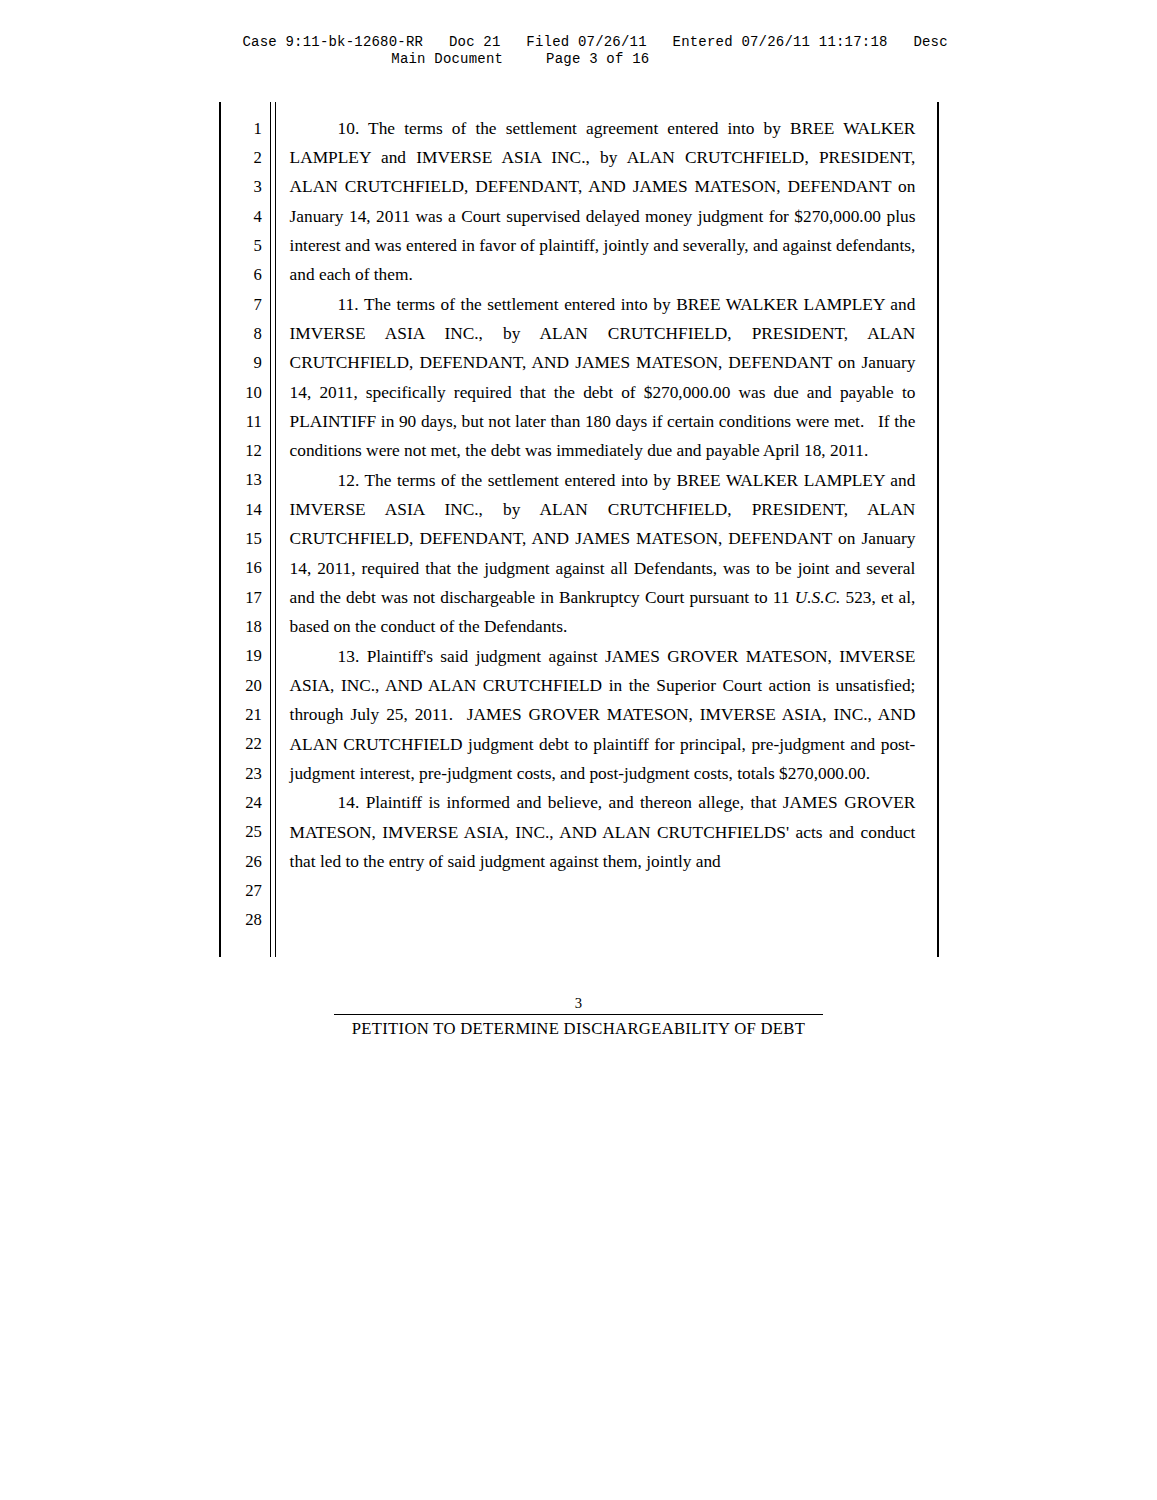Case 9:11-bk-12680-RR Doc 21 Filed 07/26/11 Entered 07/26/11 11:17:18 Desc
Main Document Page 3 of 16
1
2
3
4
5
6
7
8
9
10
11
12
13
14
15
16
17
18
19
20
21
22
23
24
25
26
27
28
10. The terms of the settlement agreement entered into by BREE WALKER LAMPLEY and IMVERSE ASIA INC., by ALAN CRUTCHFIELD, PRESIDENT, ALAN CRUTCHFIELD, DEFENDANT, AND JAMES MATESON, DEFENDANT on January 14, 2011 was a Court supervised delayed money judgment for $270,000.00 plus interest and was entered in favor of plaintiff, jointly and severally, and against defendants, and each of them.
11. The terms of the settlement entered into by BREE WALKER LAMPLEY and IMVERSE ASIA INC., by ALAN CRUTCHFIELD, PRESIDENT, ALAN CRUTCHFIELD, DEFENDANT, AND JAMES MATESON, DEFENDANT on January 14, 2011, specifically required that the debt of $270,000.00 was due and payable to PLAINTIFF in 90 days, but not later than 180 days if certain conditions were met. If the conditions were not met, the debt was immediately due and payable April 18, 2011.
12. The terms of the settlement entered into by BREE WALKER LAMPLEY and IMVERSE ASIA INC., by ALAN CRUTCHFIELD, PRESIDENT, ALAN CRUTCHFIELD, DEFENDANT, AND JAMES MATESON, DEFENDANT on January 14, 2011, required that the judgment against all Defendants, was to be joint and several and the debt was not dischargeable in Bankruptcy Court pursuant to 11 U.S.C. 523, et al, based on the conduct of the Defendants.
13. Plaintiff's said judgment against JAMES GROVER MATESON, IMVERSE ASIA, INC., AND ALAN CRUTCHFIELD in the Superior Court action is unsatisfied; through July 25, 2011. JAMES GROVER MATESON, IMVERSE ASIA, INC., AND ALAN CRUTCHFIELD judgment debt to plaintiff for principal, pre-judgment and post-judgment interest, pre-judgment costs, and post-judgment costs, totals $270,000.00.
14. Plaintiff is informed and believe, and thereon allege, that JAMES GROVER MATESON, IMVERSE ASIA, INC., AND ALAN CRUTCHFIELDS' acts and conduct that led to the entry of said judgment against them, jointly and
3
PETITION TO DETERMINE DISCHARGEABILITY OF DEBT